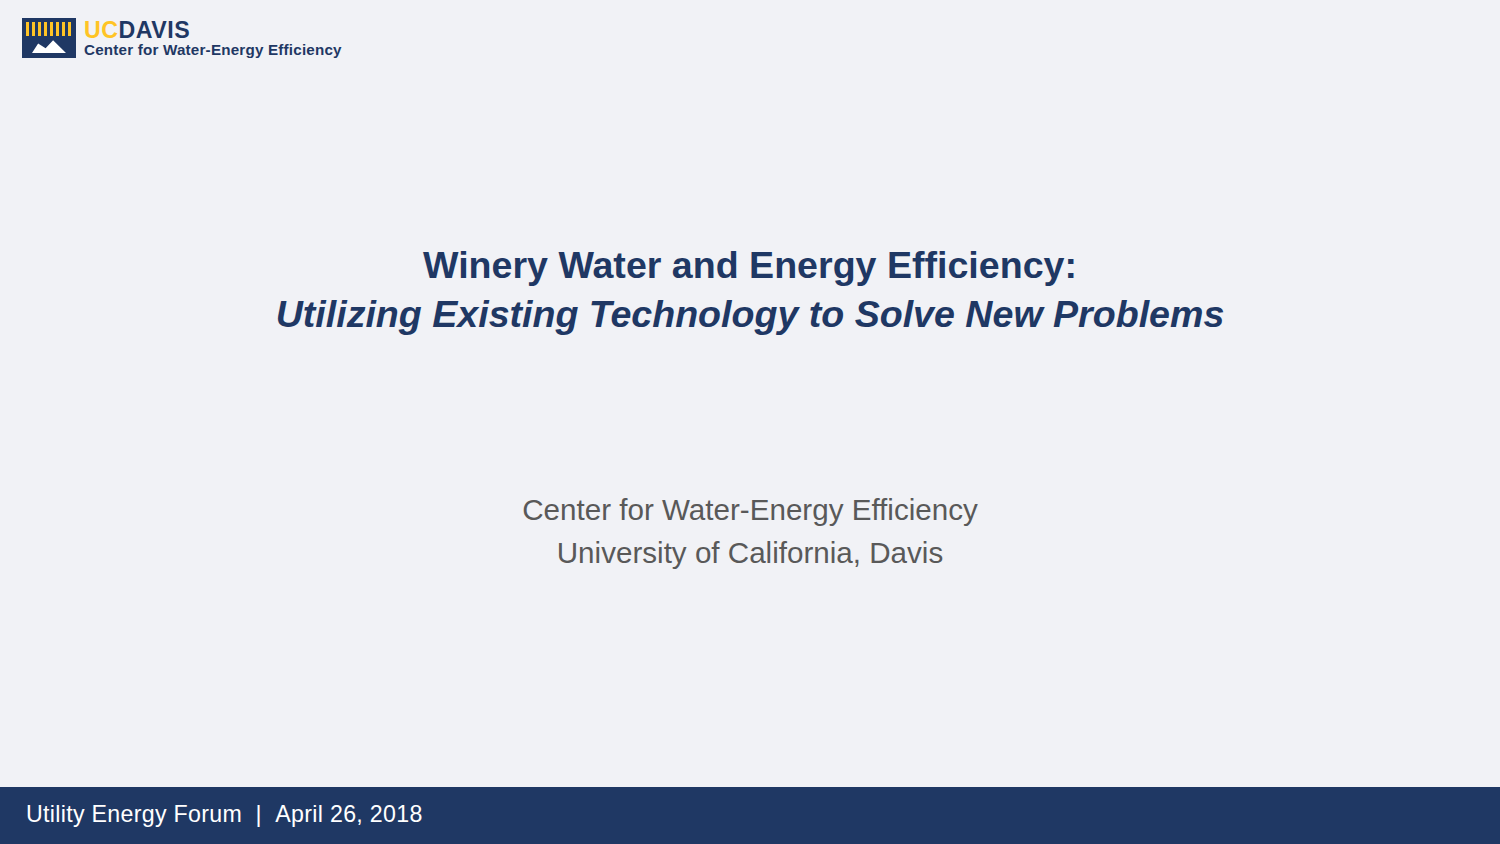UCDAVIS
Center for Water-Energy Efficiency
Winery Water and Energy Efficiency: Utilizing Existing Technology to Solve New Problems
Center for Water-Energy Efficiency
University of California, Davis
Utility Energy Forum | April 26, 2018